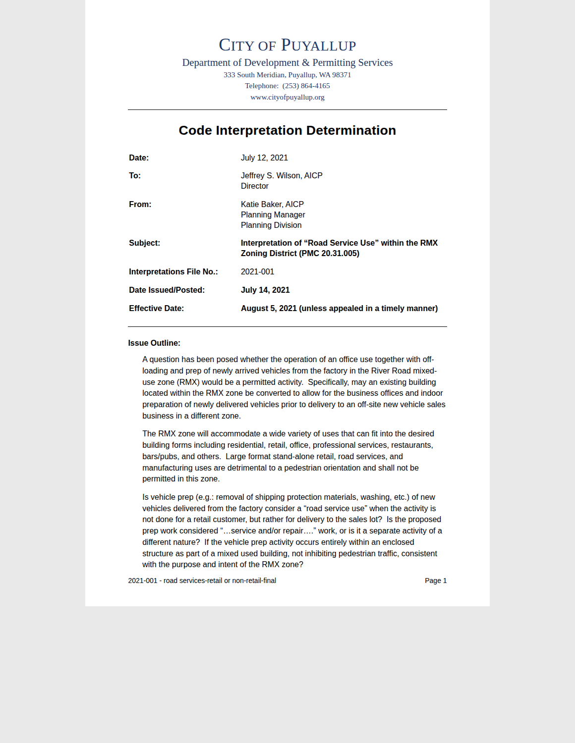CITY OF PUYALLUP
Department of Development & Permitting Services
333 South Meridian, Puyallup, WA 98371
Telephone: (253) 864-4165
www.cityofpuyallup.org
Code Interpretation Determination
| Date: | July 12, 2021 |
| To: | Jeffrey S. Wilson, AICP Director |
| From: | Katie Baker, AICP Planning Manager Planning Division |
| Subject: | Interpretation of “Road Service Use” within the RMX Zoning District (PMC 20.31.005) |
| Interpretations File No.: | 2021-001 |
| Date Issued/Posted: | July 14, 2021 |
| Effective Date: | August 5, 2021 (unless appealed in a timely manner) |
Issue Outline:
A question has been posed whether the operation of an office use together with off-loading and prep of newly arrived vehicles from the factory in the River Road mixed-use zone (RMX) would be a permitted activity. Specifically, may an existing building located within the RMX zone be converted to allow for the business offices and indoor preparation of newly delivered vehicles prior to delivery to an off-site new vehicle sales business in a different zone.
The RMX zone will accommodate a wide variety of uses that can fit into the desired building forms including residential, retail, office, professional services, restaurants, bars/pubs, and others. Large format stand-alone retail, road services, and manufacturing uses are detrimental to a pedestrian orientation and shall not be permitted in this zone.
Is vehicle prep (e.g.: removal of shipping protection materials, washing, etc.) of new vehicles delivered from the factory consider a “road service use” when the activity is not done for a retail customer, but rather for delivery to the sales lot? Is the proposed prep work considered “…service and/or repair….” work, or is it a separate activity of a different nature? If the vehicle prep activity occurs entirely within an enclosed structure as part of a mixed used building, not inhibiting pedestrian traffic, consistent with the purpose and intent of the RMX zone?
2021-001 - road services-retail or non-retail-final Page 1